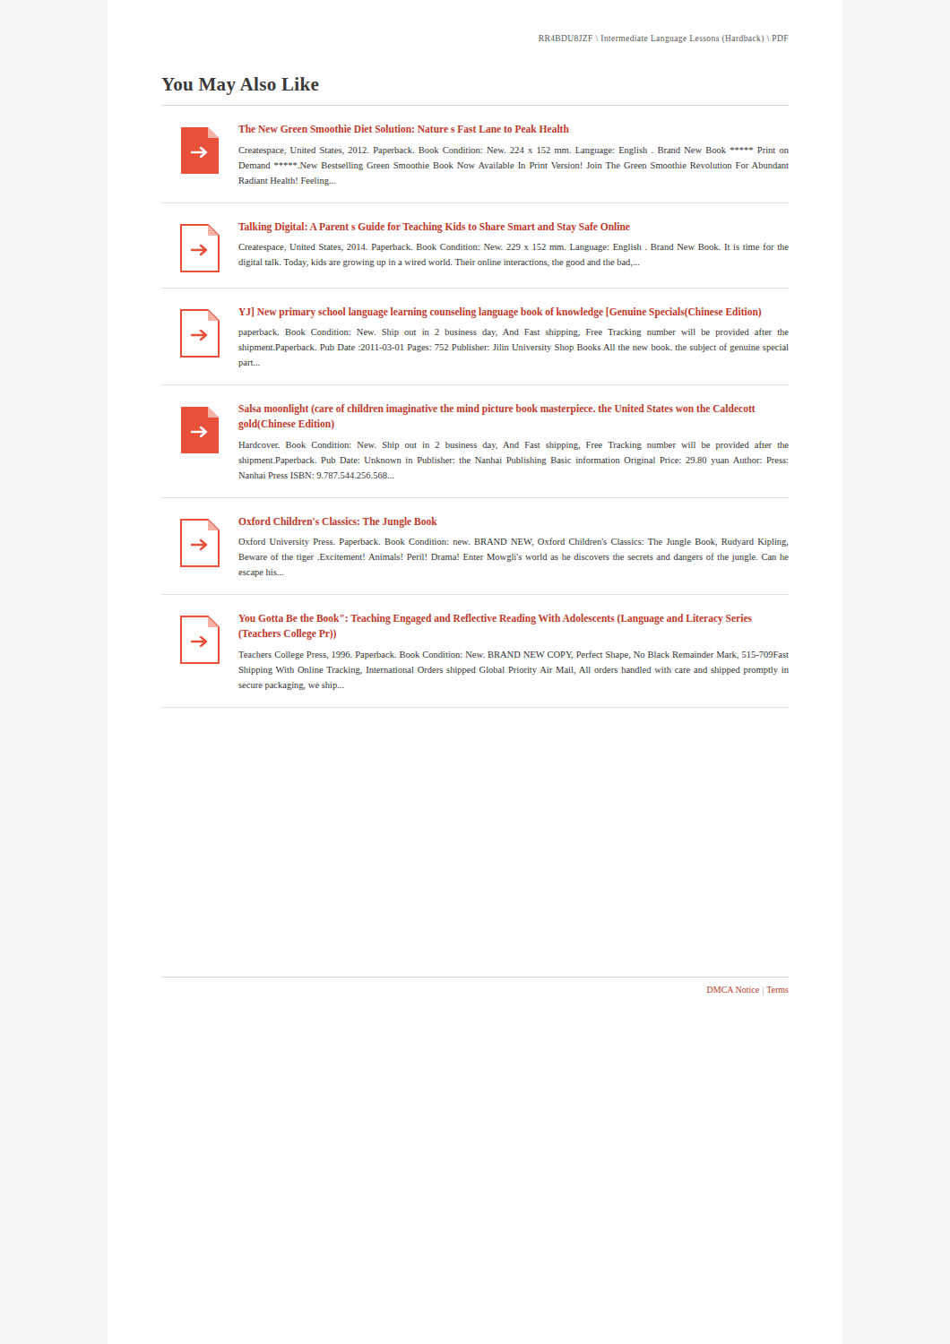RR4BDU8JZF \ Intermediate Language Lessons (Hardback) \ PDF
You May Also Like
The New Green Smoothie Diet Solution: Nature s Fast Lane to Peak Health
Createspace, United States, 2012. Paperback. Book Condition: New. 224 x 152 mm. Language: English . Brand New Book ***** Print on Demand *****.New Bestselling Green Smoothie Book Now Available In Print Version! Join The Green Smoothie Revolution For Abundant Radiant Health! Feeling...
Talking Digital: A Parent s Guide for Teaching Kids to Share Smart and Stay Safe Online
Createspace, United States, 2014. Paperback. Book Condition: New. 229 x 152 mm. Language: English . Brand New Book. It is time for the digital talk. Today, kids are growing up in a wired world. Their online interactions, the good and the bad,...
YJ] New primary school language learning counseling language book of knowledge [Genuine Specials(Chinese Edition)
paperback. Book Condition: New. Ship out in 2 business day, And Fast shipping, Free Tracking number will be provided after the shipment.Paperback. Pub Date :2011-03-01 Pages: 752 Publisher: Jilin University Shop Books All the new book. the subject of genuine special part...
Salsa moonlight (care of children imaginative the mind picture book masterpiece. the United States won the Caldecott gold(Chinese Edition)
Hardcover. Book Condition: New. Ship out in 2 business day, And Fast shipping, Free Tracking number will be provided after the shipment.Paperback. Pub Date: Unknown in Publisher: the Nanhai Publishing Basic information Original Price: 29.80 yuan Author: Press: Nanhai Press ISBN: 9.787.544.256.568...
Oxford Children's Classics: The Jungle Book
Oxford University Press. Paperback. Book Condition: new. BRAND NEW, Oxford Children's Classics: The Jungle Book, Rudyard Kipling, Beware of the tiger .Excitement! Animals! Peril! Drama! Enter Mowgli's world as he discovers the secrets and dangers of the jungle. Can he escape his...
You Gotta Be the Book": Teaching Engaged and Reflective Reading With Adolescents (Language and Literacy Series (Teachers College Pr))
Teachers College Press, 1996. Paperback. Book Condition: New. BRAND NEW COPY, Perfect Shape, No Black Remainder Mark, 515-709Fast Shipping With Online Tracking, International Orders shipped Global Priority Air Mail, All orders handled with care and shipped promptly in secure packaging, we ship...
DMCA Notice|Terms